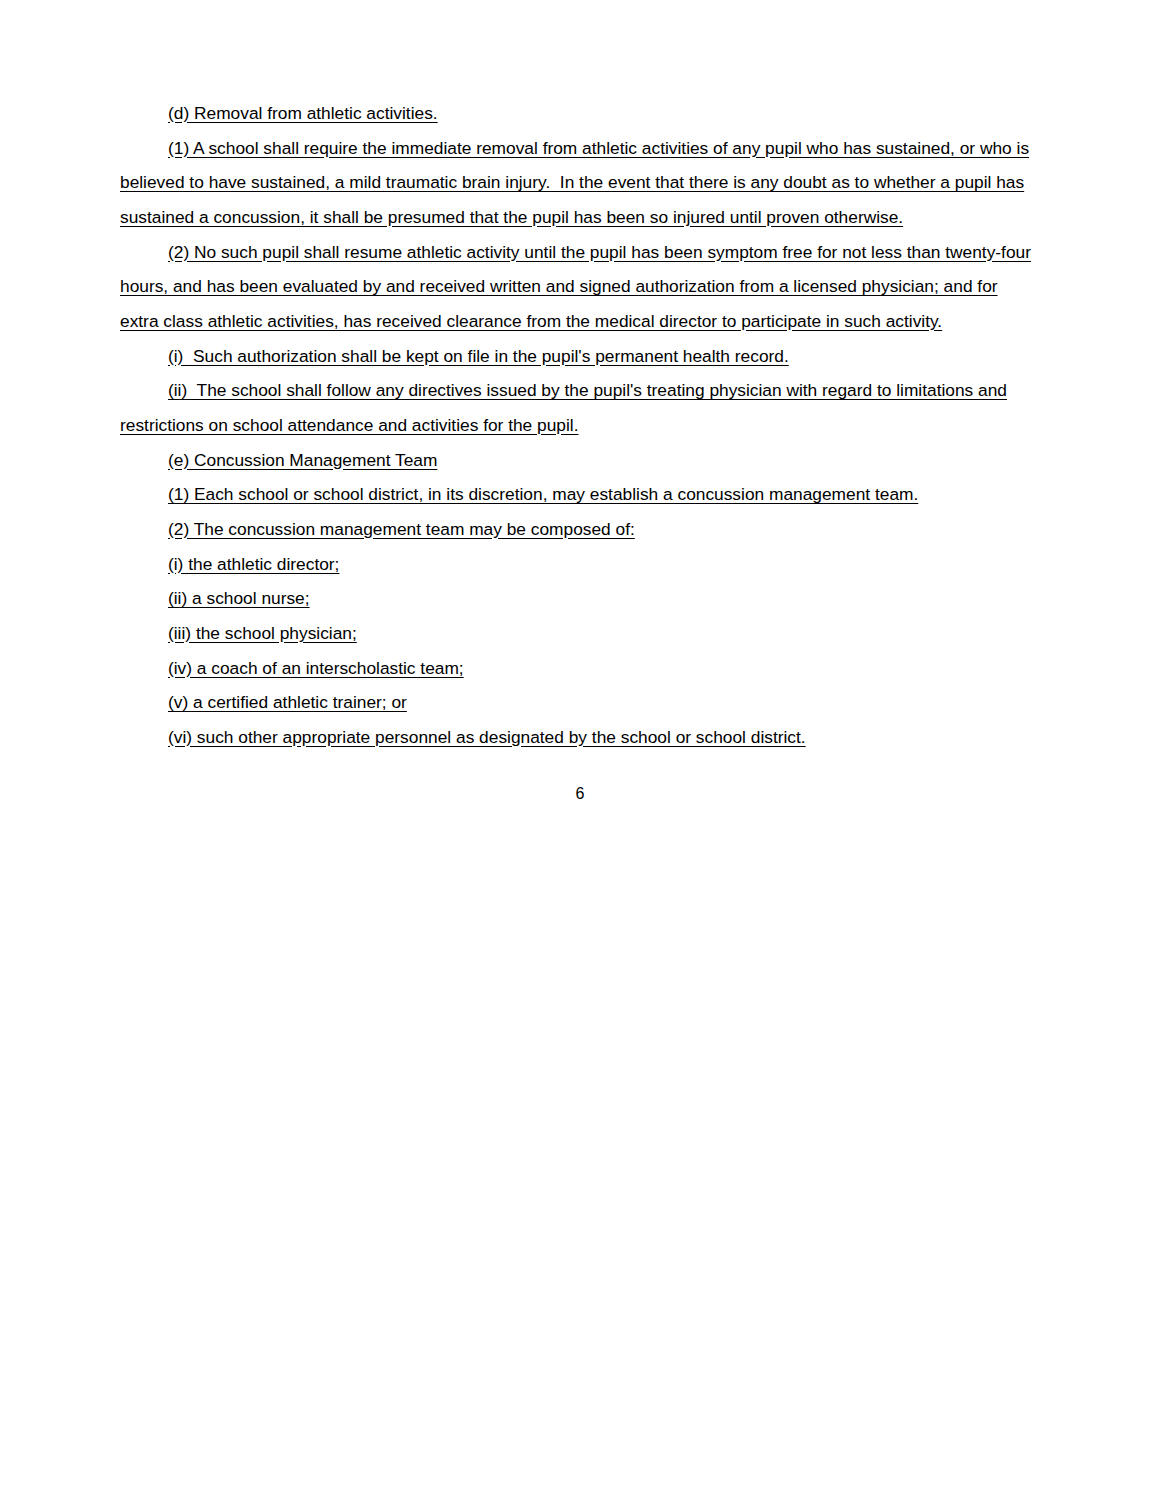(d) Removal from athletic activities.
(1) A school shall require the immediate removal from athletic activities of any pupil who has sustained, or who is believed to have sustained, a mild traumatic brain injury. In the event that there is any doubt as to whether a pupil has sustained a concussion, it shall be presumed that the pupil has been so injured until proven otherwise.
(2) No such pupil shall resume athletic activity until the pupil has been symptom free for not less than twenty-four hours, and has been evaluated by and received written and signed authorization from a licensed physician; and for extra class athletic activities, has received clearance from the medical director to participate in such activity.
(i) Such authorization shall be kept on file in the pupil's permanent health record.
(ii) The school shall follow any directives issued by the pupil's treating physician with regard to limitations and restrictions on school attendance and activities for the pupil.
(e) Concussion Management Team
(1) Each school or school district, in its discretion, may establish a concussion management team.
(2) The concussion management team may be composed of:
(i) the athletic director;
(ii) a school nurse;
(iii) the school physician;
(iv) a coach of an interscholastic team;
(v) a certified athletic trainer; or
(vi) such other appropriate personnel as designated by the school or school district.
6